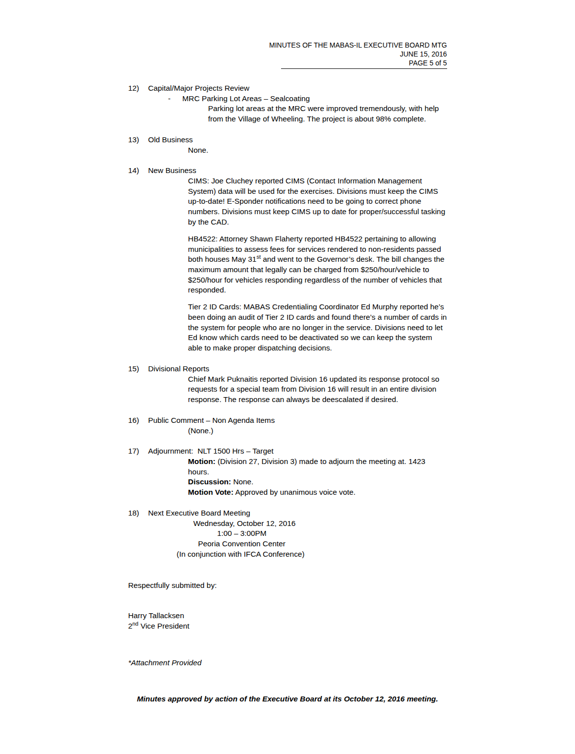MINUTES OF THE MABAS-IL EXECUTIVE BOARD MTG
JUNE 15, 2016
PAGE 5 of 5
12) Capital/Major Projects Review
- MRC Parking Lot Areas – Sealcoating
Parking lot areas at the MRC were improved tremendously, with help from the Village of Wheeling. The project is about 98% complete.
13) Old Business
None.
14) New Business
CIMS: Joe Cluchey reported CIMS (Contact Information Management System) data will be used for the exercises. Divisions must keep the CIMS up-to-date! E-Sponder notifications need to be going to correct phone numbers. Divisions must keep CIMS up to date for proper/successful tasking by the CAD.
HB4522: Attorney Shawn Flaherty reported HB4522 pertaining to allowing municipalities to assess fees for services rendered to non-residents passed both houses May 31st and went to the Governor’s desk. The bill changes the maximum amount that legally can be charged from $250/hour/vehicle to $250/hour for vehicles responding regardless of the number of vehicles that responded.
Tier 2 ID Cards: MABAS Credentialing Coordinator Ed Murphy reported he’s been doing an audit of Tier 2 ID cards and found there’s a number of cards in the system for people who are no longer in the service. Divisions need to let Ed know which cards need to be deactivated so we can keep the system able to make proper dispatching decisions.
15) Divisional Reports
Chief Mark Puknaitis reported Division 16 updated its response protocol so requests for a special team from Division 16 will result in an entire division response. The response can always be deescalated if desired.
16) Public Comment – Non Agenda Items
(None.)
17) Adjournment: NLT 1500 Hrs – Target
Motion: (Division 27, Division 3) made to adjourn the meeting at. 1423 hours.
Discussion: None.
Motion Vote: Approved by unanimous voice vote.
18) Next Executive Board Meeting
Wednesday, October 12, 2016
1:00 – 3:00PM
Peoria Convention Center
(In conjunction with IFCA Conference)
Respectfully submitted by:
Harry Tallacksen
2nd Vice President
*Attachment Provided
Minutes approved by action of the Executive Board at its October 12, 2016 meeting.